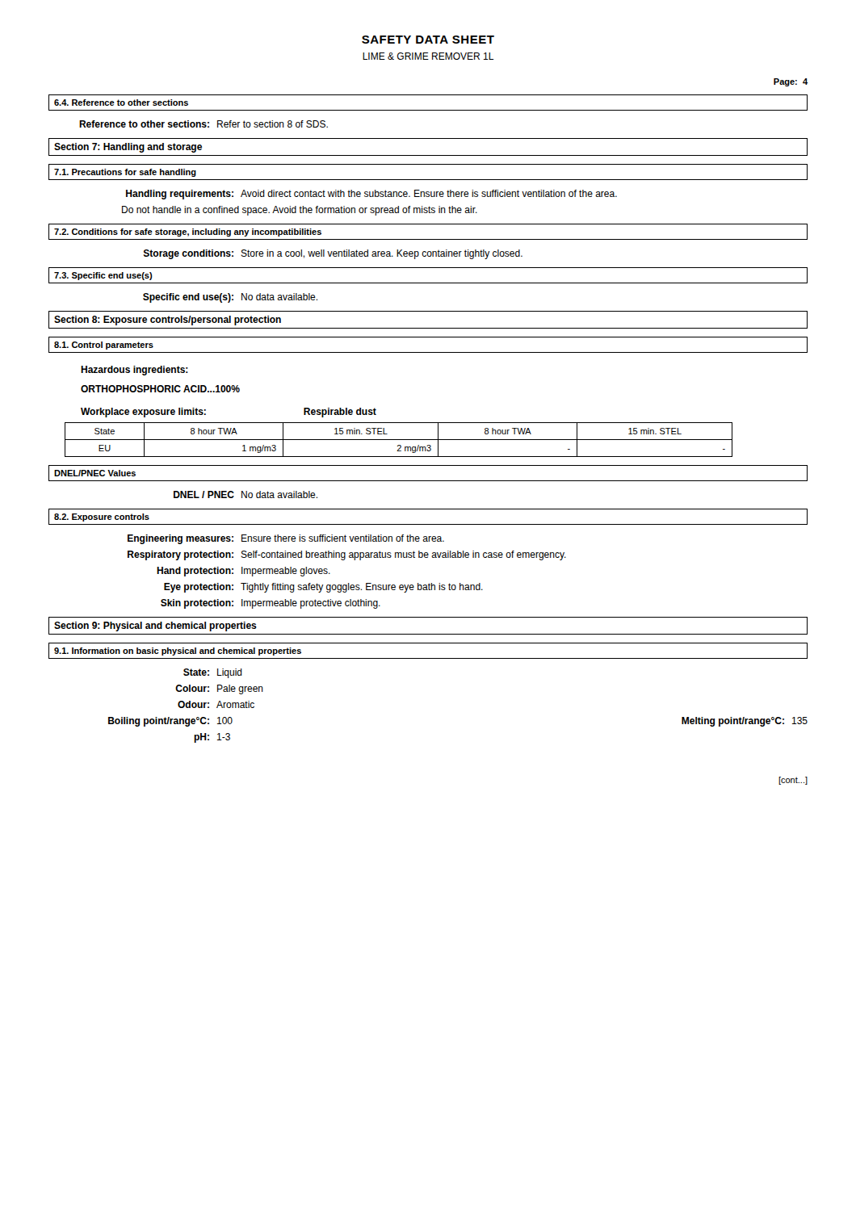SAFETY DATA SHEET
LIME & GRIME REMOVER 1L
Page: 4
6.4. Reference to other sections
Reference to other sections:
Refer to section 8 of SDS.
Section 7: Handling and storage
7.1. Precautions for safe handling
Handling requirements:
Avoid direct contact with the substance. Ensure there is sufficient ventilation of the area.
Do not handle in a confined space. Avoid the formation or spread of mists in the air.
7.2. Conditions for safe storage, including any incompatibilities
Storage conditions:
Store in a cool, well ventilated area. Keep container tightly closed.
7.3. Specific end use(s)
Specific end use(s):
No data available.
Section 8: Exposure controls/personal protection
8.1. Control parameters
Hazardous ingredients:
ORTHOPHOSPHORIC ACID...100%
Workplace exposure limits:Respirable dust
| State | 8 hour TWA | 15 min. STEL | 8 hour TWA | 15 min. STEL |
| EU | 1 mg/m3 | 2 mg/m3 | - | - |
DNEL/PNEC Values
DNEL / PNEC
No data available.
8.2. Exposure controls
Engineering measures:
Ensure there is sufficient ventilation of the area.
Respiratory protection:
Self-contained breathing apparatus must be available in case of emergency.
Hand protection:
Impermeable gloves.
Eye protection:
Tightly fitting safety goggles. Ensure eye bath is to hand.
Skin protection:
Impermeable protective clothing.
Section 9: Physical and chemical properties
9.1. Information on basic physical and chemical properties
State:
Liquid
Colour:
Pale green
Odour:
Aromatic
Boiling point/range°C:
100
Melting point/range°C:
135
pH:
1-3
[cont...]